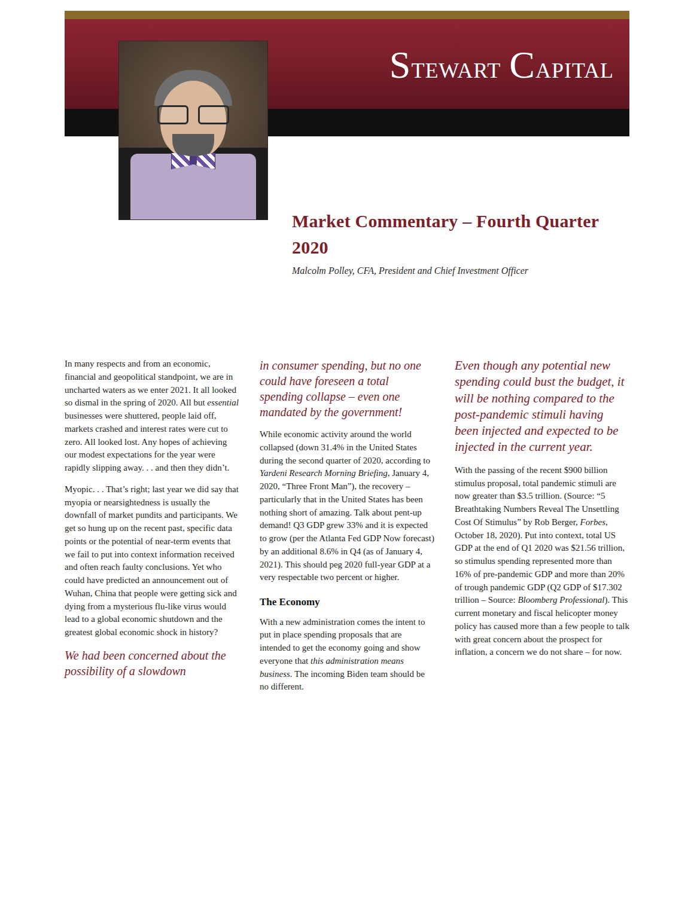Stewart Capital
Market Commentary – Fourth Quarter 2020
Malcolm Polley, CFA, President and Chief Investment Officer
In many respects and from an economic, financial and geopolitical standpoint, we are in uncharted waters as we enter 2021. It all looked so dismal in the spring of 2020. All but essential businesses were shuttered, people laid off, markets crashed and interest rates were cut to zero. All looked lost. Any hopes of achieving our modest expectations for the year were rapidly slipping away. . . and then they didn’t.
Myopic. . . That’s right; last year we did say that myopia or nearsightedness is usually the downfall of market pundits and participants. We get so hung up on the recent past, specific data points or the potential of near-term events that we fail to put into context information received and often reach faulty conclusions. Yet who could have predicted an announcement out of Wuhan, China that people were getting sick and dying from a mysterious flu-like virus would lead to a global economic shutdown and the greatest global economic shock in history?
We had been concerned about the possibility of a slowdown
in consumer spending, but no one could have foreseen a total spending collapse – even one mandated by the government!
While economic activity around the world collapsed (down 31.4% in the United States during the second quarter of 2020, according to Yardeni Research Morning Briefing, January 4, 2020, “Three Front Man”), the recovery – particularly that in the United States has been nothing short of amazing. Talk about pent-up demand! Q3 GDP grew 33% and it is expected to grow (per the Atlanta Fed GDP Now forecast) by an additional 8.6% in Q4 (as of January 4, 2021). This should peg 2020 full-year GDP at a very respectable two percent or higher.
The Economy
With a new administration comes the intent to put in place spending proposals that are intended to get the economy going and show everyone that this administration means business. The incoming Biden team should be no different.
Even though any potential new spending could bust the budget, it will be nothing compared to the post-pandemic stimuli having been injected and expected to be injected in the current year.
With the passing of the recent $900 billion stimulus proposal, total pandemic stimuli are now greater than $3.5 trillion. (Source: “5 Breathtaking Numbers Reveal The Unsettling Cost Of Stimulus” by Rob Berger, Forbes, October 18, 2020). Put into context, total US GDP at the end of Q1 2020 was $21.56 trillion, so stimulus spending represented more than 16% of pre-pandemic GDP and more than 20% of trough pandemic GDP (Q2 GDP of $17.302 trillion – Source: Bloomberg Professional). This current monetary and fiscal helicopter money policy has caused more than a few people to talk with great concern about the prospect for inflation, a concern we do not share – for now.